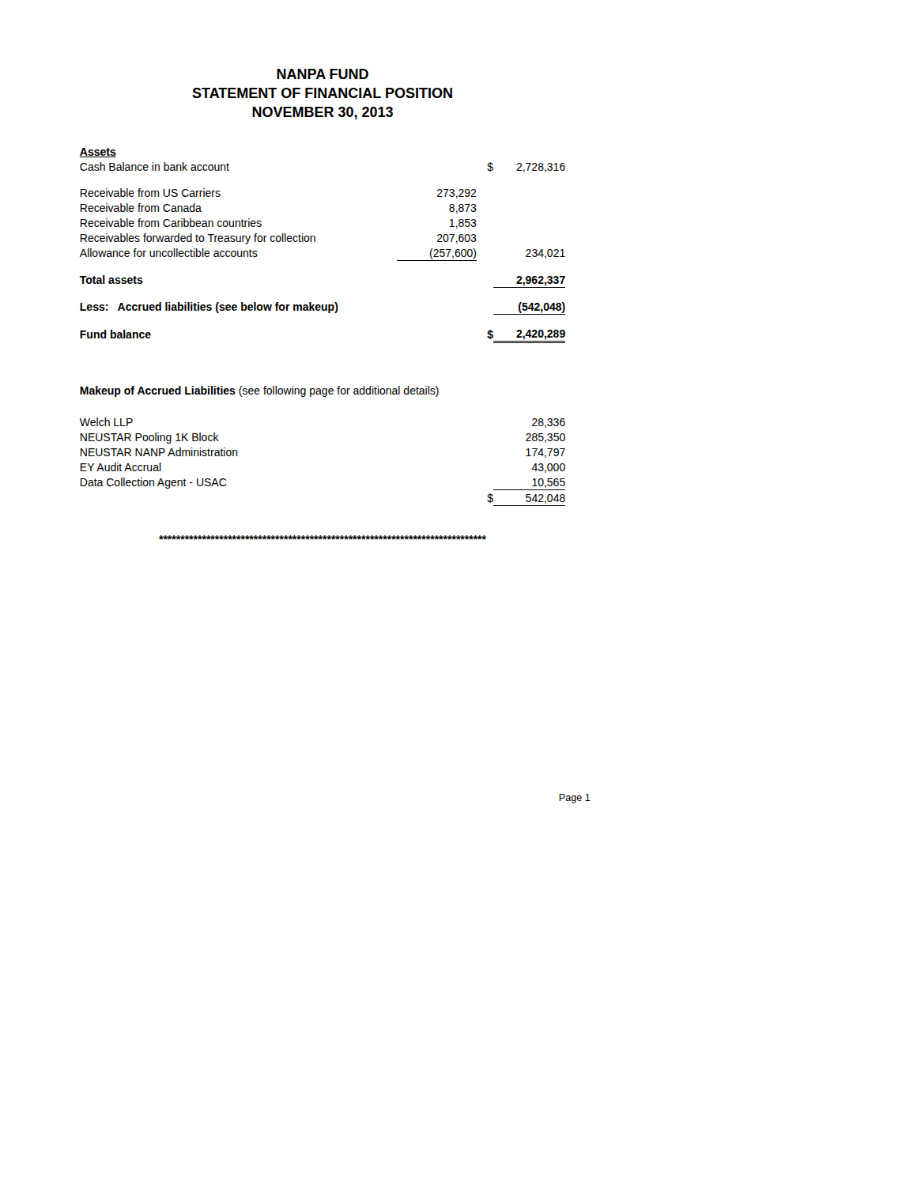NANPA FUND
STATEMENT OF FINANCIAL POSITION
NOVEMBER 30, 2013
| Assets | | | |
| Cash Balance in bank account | | $ | 2,728,316 |
| Receivable from US Carriers | 273,292 | | |
| Receivable from Canada | 8,873 | | |
| Receivable from Caribbean countries | 1,853 | | |
| Receivables forwarded to Treasury for collection | 207,603 | | |
| Allowance for uncollectible accounts | (257,600) | | 234,021 |
| Total assets | | | 2,962,337 |
| Less: Accrued liabilities (see below for makeup) | | | (542,048) |
| Fund balance | | $ | 2,420,289 |
Makeup of Accrued Liabilities (see following page for additional details)
| Welch LLP | | | 28,336 |
| NEUSTAR Pooling 1K Block | | | 285,350 |
| NEUSTAR NANP Administration | | | 174,797 |
| EY Audit Accrual | | | 43,000 |
| Data Collection Agent - USAC | | | 10,565 |
| | | $ | 542,048 |
****************************************************************************
Page 1